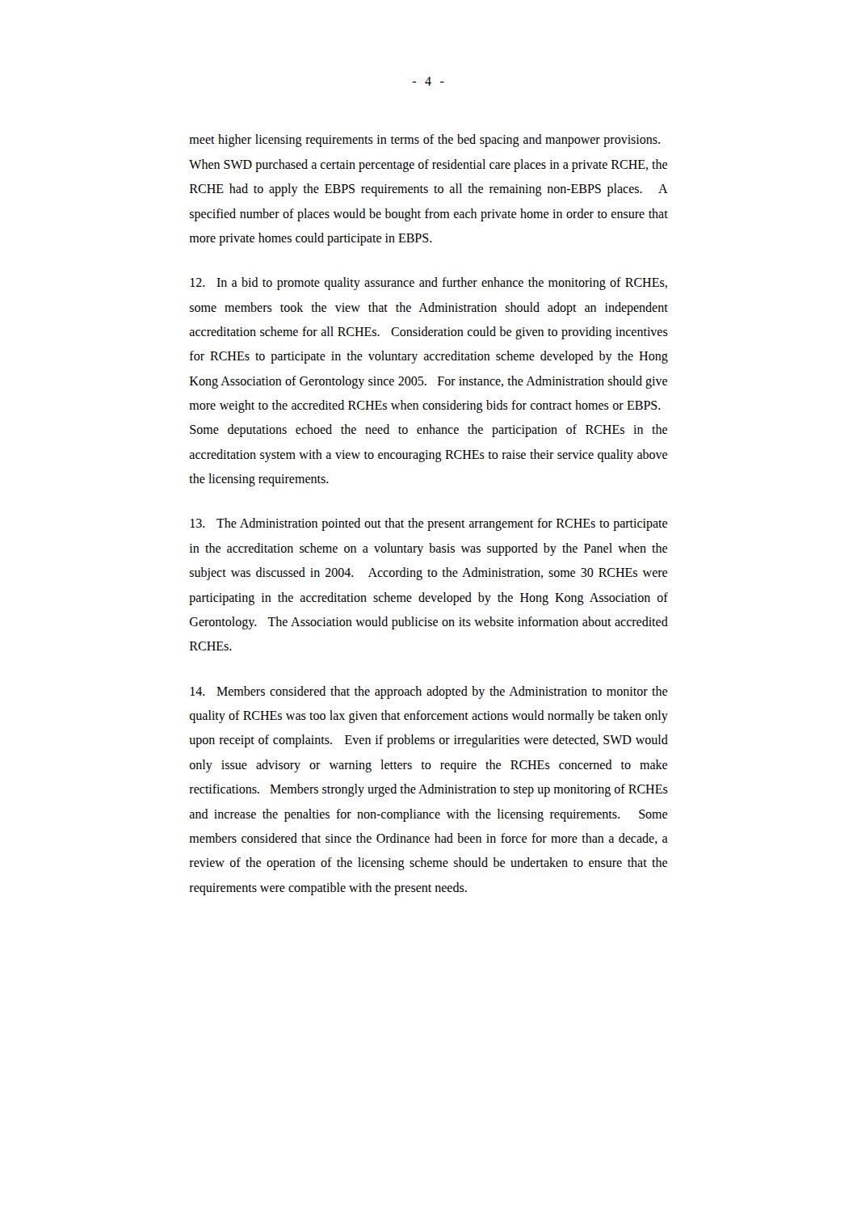- 4 -
meet higher licensing requirements in terms of the bed spacing and manpower provisions. When SWD purchased a certain percentage of residential care places in a private RCHE, the RCHE had to apply the EBPS requirements to all the remaining non-EBPS places. A specified number of places would be bought from each private home in order to ensure that more private homes could participate in EBPS.
12. In a bid to promote quality assurance and further enhance the monitoring of RCHEs, some members took the view that the Administration should adopt an independent accreditation scheme for all RCHEs. Consideration could be given to providing incentives for RCHEs to participate in the voluntary accreditation scheme developed by the Hong Kong Association of Gerontology since 2005. For instance, the Administration should give more weight to the accredited RCHEs when considering bids for contract homes or EBPS. Some deputations echoed the need to enhance the participation of RCHEs in the accreditation system with a view to encouraging RCHEs to raise their service quality above the licensing requirements.
13. The Administration pointed out that the present arrangement for RCHEs to participate in the accreditation scheme on a voluntary basis was supported by the Panel when the subject was discussed in 2004. According to the Administration, some 30 RCHEs were participating in the accreditation scheme developed by the Hong Kong Association of Gerontology. The Association would publicise on its website information about accredited RCHEs.
14. Members considered that the approach adopted by the Administration to monitor the quality of RCHEs was too lax given that enforcement actions would normally be taken only upon receipt of complaints. Even if problems or irregularities were detected, SWD would only issue advisory or warning letters to require the RCHEs concerned to make rectifications. Members strongly urged the Administration to step up monitoring of RCHEs and increase the penalties for non-compliance with the licensing requirements. Some members considered that since the Ordinance had been in force for more than a decade, a review of the operation of the licensing scheme should be undertaken to ensure that the requirements were compatible with the present needs.